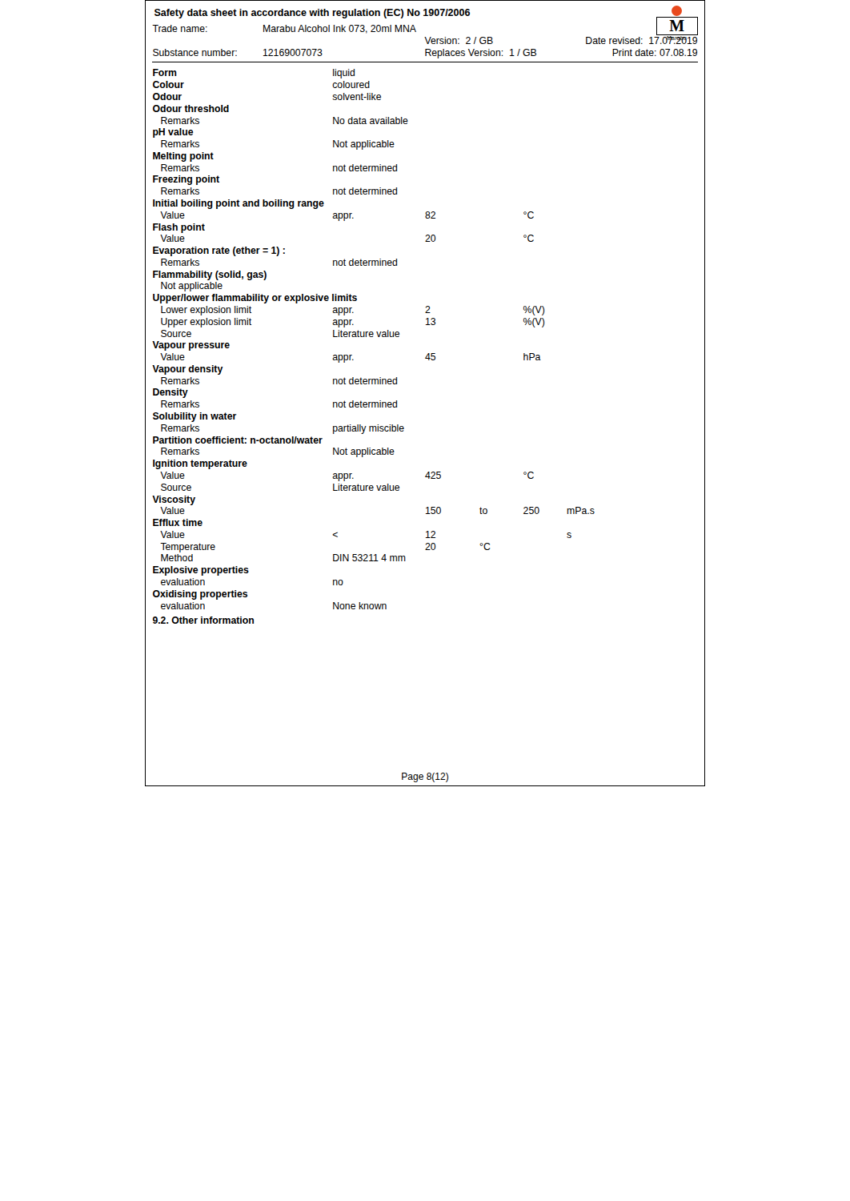M
Marabu
Safety data sheet in accordance with regulation (EC) No 1907/2006
| Trade name: | Marabu Alcohol Ink 073, 20ml MNA | | | |
| | | Version: 2 / GB | | Date revised: 17.07.2019 |
| Substance number: | 12169007073 | Replaces Version: 1 / GB | Print date: 07.08.19 |
| Form | liquid | | | |
| Colour | coloured | | | |
| Odour | solvent-like | | | |
| Odour threshold | |
| Remarks | No data available |
| pH value | |
| Remarks | Not applicable |
| Melting point | |
| Remarks | not determined |
| Freezing point | |
| Remarks | not determined |
| Initial boiling point and boiling range |
| Value | appr. | 82 | | °C | |
| Flash point | |
| Value | | 20 | | °C | |
| Evaporation rate (ether = 1) : |
| Remarks | not determined |
| Flammability (solid, gas) |
| Not applicable | |
| Upper/lower flammability or explosive limits |
| Lower explosion limit | appr. | 2 | | %(V) | |
| Upper explosion limit | appr. | 13 | | %(V) | |
| Source | Literature value |
| Vapour pressure | |
| Value | appr. | 45 | | hPa | |
| Vapour density | |
| Remarks | not determined |
| Density | |
| Remarks | not determined |
| Solubility in water | |
| Remarks | partially miscible |
| Partition coefficient: n-octanol/water |
| Remarks | Not applicable |
| Ignition temperature | |
| Value | appr. | 425 | | °C | |
| Source | Literature value |
| Viscosity | |
| Value | | 150 | to | 250 | mPa.s |
| Efflux time | |
| Value | < | 12 | | | s |
| Temperature | | 20 | °C | | |
| Method | DIN 53211 4 mm |
| Explosive properties |
| evaluation | no |
| Oxidising properties |
| evaluation | None known |
| 9.2. Other information |
Page 8(12)